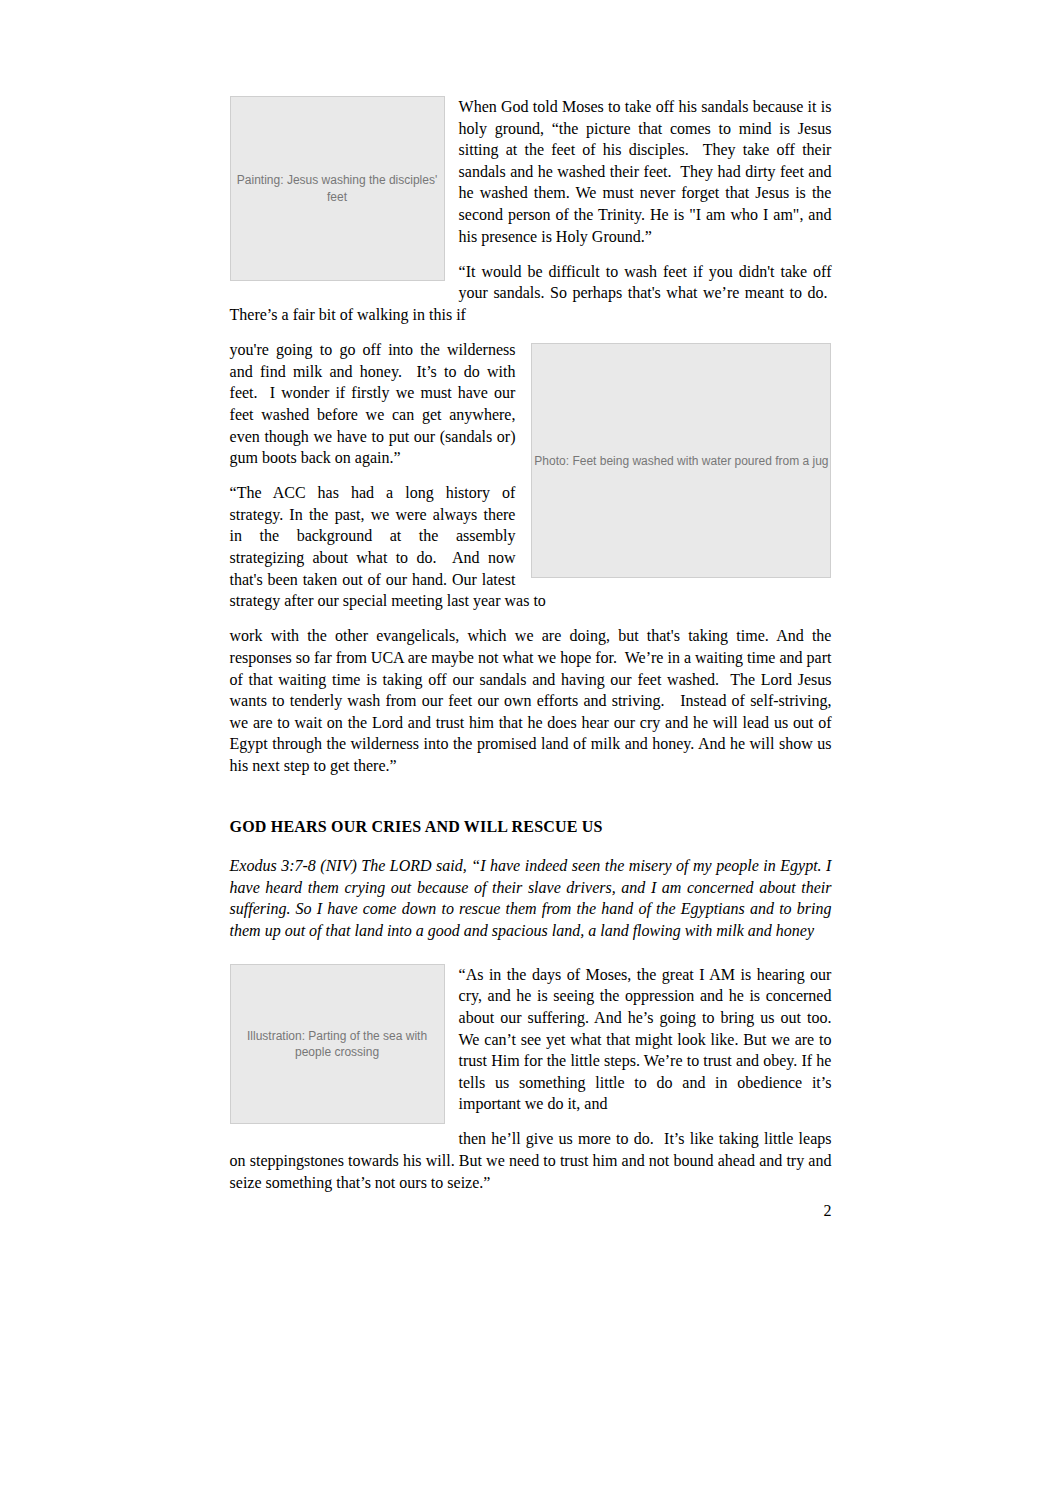Painting: Jesus washing the disciples' feet
When God told Moses to take off his sandals because it is holy ground, “the picture that comes to mind is Jesus sitting at the feet of his disciples. They take off their sandals and he washed their feet. They had dirty feet and he washed them. We must never forget that Jesus is the second person of the Trinity. He is "I am who I am", and his presence is Holy Ground.”
“It would be difficult to wash feet if you didn't take off your sandals. So perhaps that's what we’re meant to do. There’s a fair bit of walking in this if
Photo: Feet being washed with water poured from a jug
you're going to go off into the wilderness and find milk and honey. It’s to do with feet. I wonder if firstly we must have our feet washed before we can get anywhere, even though we have to put our (sandals or) gum boots back on again.”
“The ACC has had a long history of strategy. In the past, we were always there in the background at the assembly strategizing about what to do. And now that's been taken out of our hand. Our latest strategy after our special meeting last year was to
work with the other evangelicals, which we are doing, but that's taking time. And the responses so far from UCA are maybe not what we hope for. We’re in a waiting time and part of that waiting time is taking off our sandals and having our feet washed. The Lord Jesus wants to tenderly wash from our feet our own efforts and striving. Instead of self-striving, we are to wait on the Lord and trust him that he does hear our cry and he will lead us out of Egypt through the wilderness into the promised land of milk and honey. And he will show us his next step to get there.”
GOD HEARS OUR CRIES AND WILL RESCUE US
Exodus 3:7-8 (NIV) The LORD said, “I have indeed seen the misery of my people in Egypt. I have heard them crying out because of their slave drivers, and I am concerned about their suffering. So I have come down to rescue them from the hand of the Egyptians and to bring them up out of that land into a good and spacious land, a land flowing with milk and honey
Illustration: Parting of the sea with people crossing
“As in the days of Moses, the great I AM is hearing our cry, and he is seeing the oppression and he is concerned about our suffering. And he’s going to bring us out too. We can’t see yet what that might look like. But we are to trust Him for the little steps. We’re to trust and obey. If he tells us something little to do and in obedience it’s important we do it, and
then he’ll give us more to do. It’s like taking little leaps on steppingstones towards his will. But we need to trust him and not bound ahead and try and seize something that’s not ours to seize.”
2